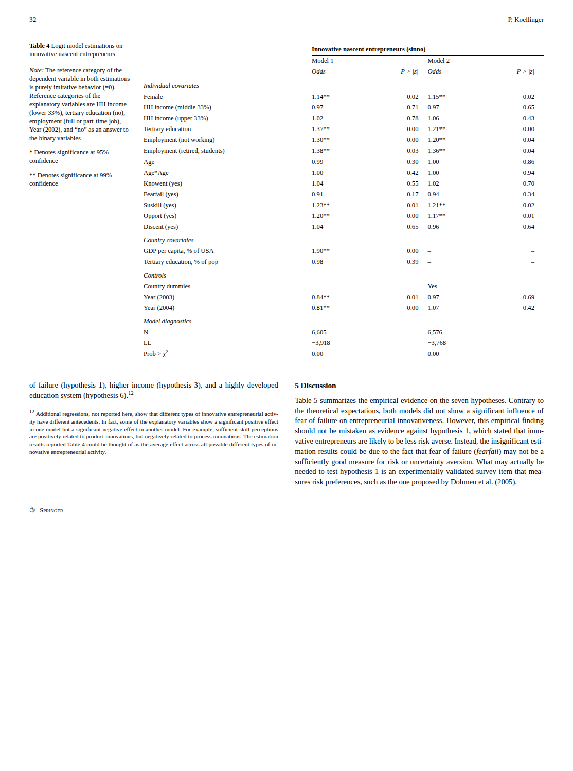32 P. Koellinger
Table 4 Logit model estimations on innovative nascent entrepreneurs
Note: The reference category of the dependent variable in both estimations is purely imitative behavior (=0). Reference categories of the explanatory variables are HH income (lower 33%), tertiary education (no), employment (full or part-time job), Year (2002), and “no” as an answer to the binary variables
* Denotes significance at 95% confidence
** Denotes significance at 99% confidence
| | Innovative nascent entrepreneurs (sinno) |
| --- | --- |
| | Model 1 | Model 2 |
| | Odds | P > /z/ | Odds | P > /z/ |
| Individual covariates |
| Female | 1.14** | 0.02 | 1.15** | 0.02 |
| HH income (middle 33%) | 0.97 | 0.71 | 0.97 | 0.65 |
| HH income (upper 33%) | 1.02 | 0.78 | 1.06 | 0.43 |
| Tertiary education | 1.37** | 0.00 | 1.21** | 0.00 |
| Employment (not working) | 1.30** | 0.00 | 1.20** | 0.04 |
| Employment (retired, students) | 1.38** | 0.03 | 1.36** | 0.04 |
| Age | 0.99 | 0.30 | 1.00 | 0.86 |
| Age*Age | 1.00 | 0.42 | 1.00 | 0.94 |
| Knowent (yes) | 1.04 | 0.55 | 1.02 | 0.70 |
| Fearfail (yes) | 0.91 | 0.17 | 0.94 | 0.34 |
| Suskill (yes) | 1.23** | 0.01 | 1.21** | 0.02 |
| Opport (yes) | 1.20** | 0.00 | 1.17** | 0.01 |
| Discent (yes) | 1.04 | 0.65 | 0.96 | 0.64 |
| Country covariates |
| GDP per capita, % of USA | 1.90** | 0.00 | – | – |
| Tertiary education, % of pop | 0.98 | 0.39 | – | – |
| Controls |
| Country dummies | – | – | Yes | |
| Year (2003) | 0.84** | 0.01 | 0.97 | 0.69 |
| Year (2004) | 0.81** | 0.00 | 1.07 | 0.42 |
| Model diagnostics |
| N | 6,605 | | 6,576 | |
| LL | −3,918 | | −3,768 | |
| Prob > χ 2 | 0.00 | | 0.00 | |
of failure (hypothesis 1), higher income (hypothesis 3), and a highly developed education system (hypothesis 6).12
12 Additional regressions, not reported here, show that different types of innovative entrepreneurial activity have different antecedents. In fact, some of the explanatory variables show a significant positive effect in one model but a significant negative effect in another model. For example, sufficient skill perceptions are positively related to product innovations, but negatively related to process innovations. The estimation results reported Table 4 could be thought of as the average effect across all possible different types of innovative entrepreneurial activity.
5 Discussion
Table 5 summarizes the empirical evidence on the seven hypotheses. Contrary to the theoretical expectations, both models did not show a significant influence of fear of failure on entrepreneurial innovativeness. However, this empirical finding should not be mistaken as evidence against hypothesis 1, which stated that innovative entrepreneurs are likely to be less risk averse. Instead, the insignificant estimation results could be due to the fact that fear of failure (fearfail) may not be a sufficiently good measure for risk or uncertainty aversion. What may actually be needed to test hypothesis 1 is an experimentally validated survey item that measures risk preferences, such as the one proposed by Dohmen et al. (2005).
③ Springer